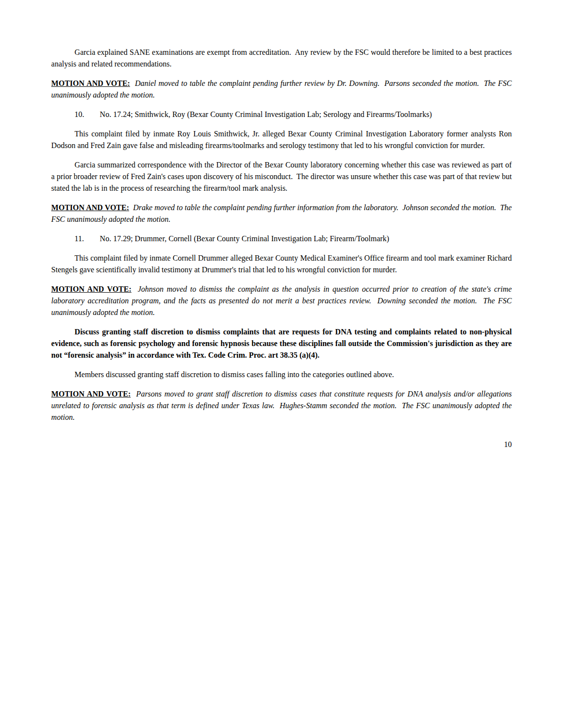Garcia explained SANE examinations are exempt from accreditation. Any review by the FSC would therefore be limited to a best practices analysis and related recommendations.
MOTION AND VOTE: Daniel moved to table the complaint pending further review by Dr. Downing. Parsons seconded the motion. The FSC unanimously adopted the motion.
10. No. 17.24; Smithwick, Roy (Bexar County Criminal Investigation Lab; Serology and Firearms/Toolmarks)
This complaint filed by inmate Roy Louis Smithwick, Jr. alleged Bexar County Criminal Investigation Laboratory former analysts Ron Dodson and Fred Zain gave false and misleading firearms/toolmarks and serology testimony that led to his wrongful conviction for murder.
Garcia summarized correspondence with the Director of the Bexar County laboratory concerning whether this case was reviewed as part of a prior broader review of Fred Zain's cases upon discovery of his misconduct. The director was unsure whether this case was part of that review but stated the lab is in the process of researching the firearm/tool mark analysis.
MOTION AND VOTE: Drake moved to table the complaint pending further information from the laboratory. Johnson seconded the motion. The FSC unanimously adopted the motion.
11. No. 17.29; Drummer, Cornell (Bexar County Criminal Investigation Lab; Firearm/Toolmark)
This complaint filed by inmate Cornell Drummer alleged Bexar County Medical Examiner's Office firearm and tool mark examiner Richard Stengels gave scientifically invalid testimony at Drummer's trial that led to his wrongful conviction for murder.
MOTION AND VOTE: Johnson moved to dismiss the complaint as the analysis in question occurred prior to creation of the state's crime laboratory accreditation program, and the facts as presented do not merit a best practices review. Downing seconded the motion. The FSC unanimously adopted the motion.
Discuss granting staff discretion to dismiss complaints that are requests for DNA testing and complaints related to non-physical evidence, such as forensic psychology and forensic hypnosis because these disciplines fall outside the Commission's jurisdiction as they are not “forensic analysis” in accordance with Tex. Code Crim. Proc. art 38.35 (a)(4).
Members discussed granting staff discretion to dismiss cases falling into the categories outlined above.
MOTION AND VOTE: Parsons moved to grant staff discretion to dismiss cases that constitute requests for DNA analysis and/or allegations unrelated to forensic analysis as that term is defined under Texas law. Hughes-Stamm seconded the motion. The FSC unanimously adopted the motion.
10